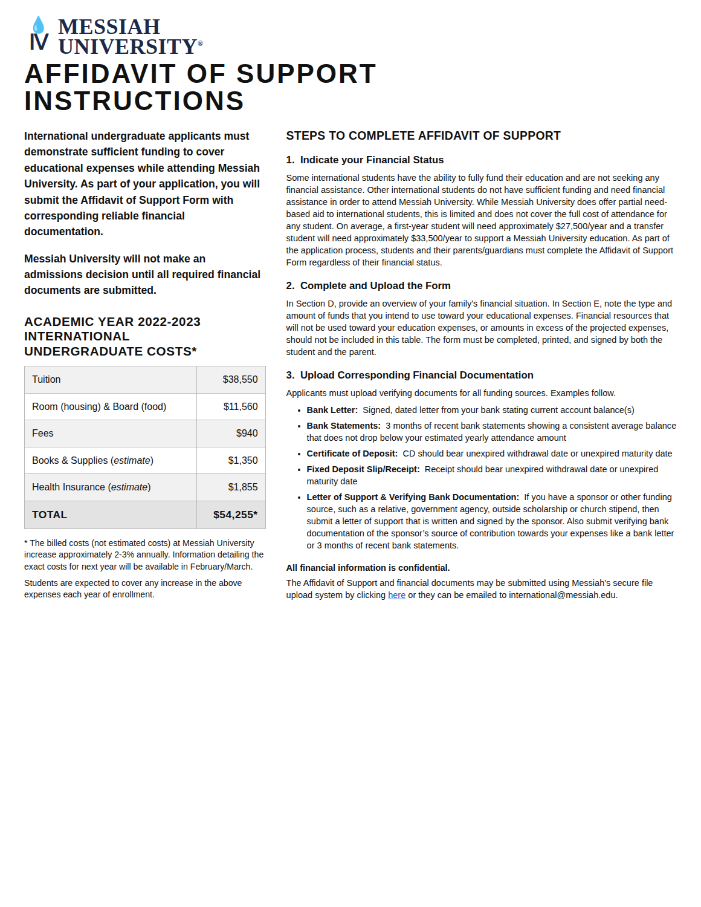💧 Ⅳ
MESSIAH UNIVERSITY®
Affidavit of Support
Instructions
International undergraduate applicants must demonstrate sufficient funding to cover educational expenses while attending Messiah University. As part of your application, you will submit the Affidavit of Support Form with corresponding reliable financial documentation.
Messiah University will not make an admissions decision until all required financial documents are submitted.
Academic Year 2022-2023
International
Undergraduate Costs*
| Tuition | $38,550 |
| Room (housing) & Board (food) | $11,560 |
| Fees | $940 |
| Books & Supplies ( estimate ) | $1,350 |
| Health Insurance ( estimate ) | $1,855 |
| TOTAL | $54,255* |
* The billed costs (not estimated costs) at Messiah University increase approximately 2-3% annually. Information detailing the exact costs for next year will be available in February/March.
Students are expected to cover any increase in the above expenses each year of enrollment.
Steps to Complete Affidavit of Support
1. Indicate your Financial Status
Some international students have the ability to fully fund their education and are not seeking any financial assistance. Other international students do not have sufficient funding and need financial assistance in order to attend Messiah University. While Messiah University does offer partial need-based aid to international students, this is limited and does not cover the full cost of attendance for any student. On average, a first-year student will need approximately $27,500/year and a transfer student will need approximately $33,500/year to support a Messiah University education. As part of the application process, students and their parents/guardians must complete the Affidavit of Support Form regardless of their financial status.
2. Complete and Upload the Form
In Section D, provide an overview of your family's financial situation. In Section E, note the type and amount of funds that you intend to use toward your educational expenses. Financial resources that will not be used toward your education expenses, or amounts in excess of the projected expenses, should not be included in this table. The form must be completed, printed, and signed by both the student and the parent.
3. Upload Corresponding Financial Documentation
Applicants must upload verifying documents for all funding sources. Examples follow.
Bank Letter: Signed, dated letter from your bank stating current account balance(s)
Bank Statements: 3 months of recent bank statements showing a consistent average balance that does not drop below your estimated yearly attendance amount
Certificate of Deposit: CD should bear unexpired withdrawal date or unexpired maturity date
Fixed Deposit Slip/Receipt: Receipt should bear unexpired withdrawal date or unexpired maturity date
Letter of Support & Verifying Bank Documentation: If you have a sponsor or other funding source, such as a relative, government agency, outside scholarship or church stipend, then submit a letter of support that is written and signed by the sponsor. Also submit verifying bank documentation of the sponsor’s source of contribution towards your expenses like a bank letter or 3 months of recent bank statements.
All financial information is confidential.
The Affidavit of Support and financial documents may be submitted using Messiah's secure file upload system by clicking here or they can be emailed to international@messiah.edu.